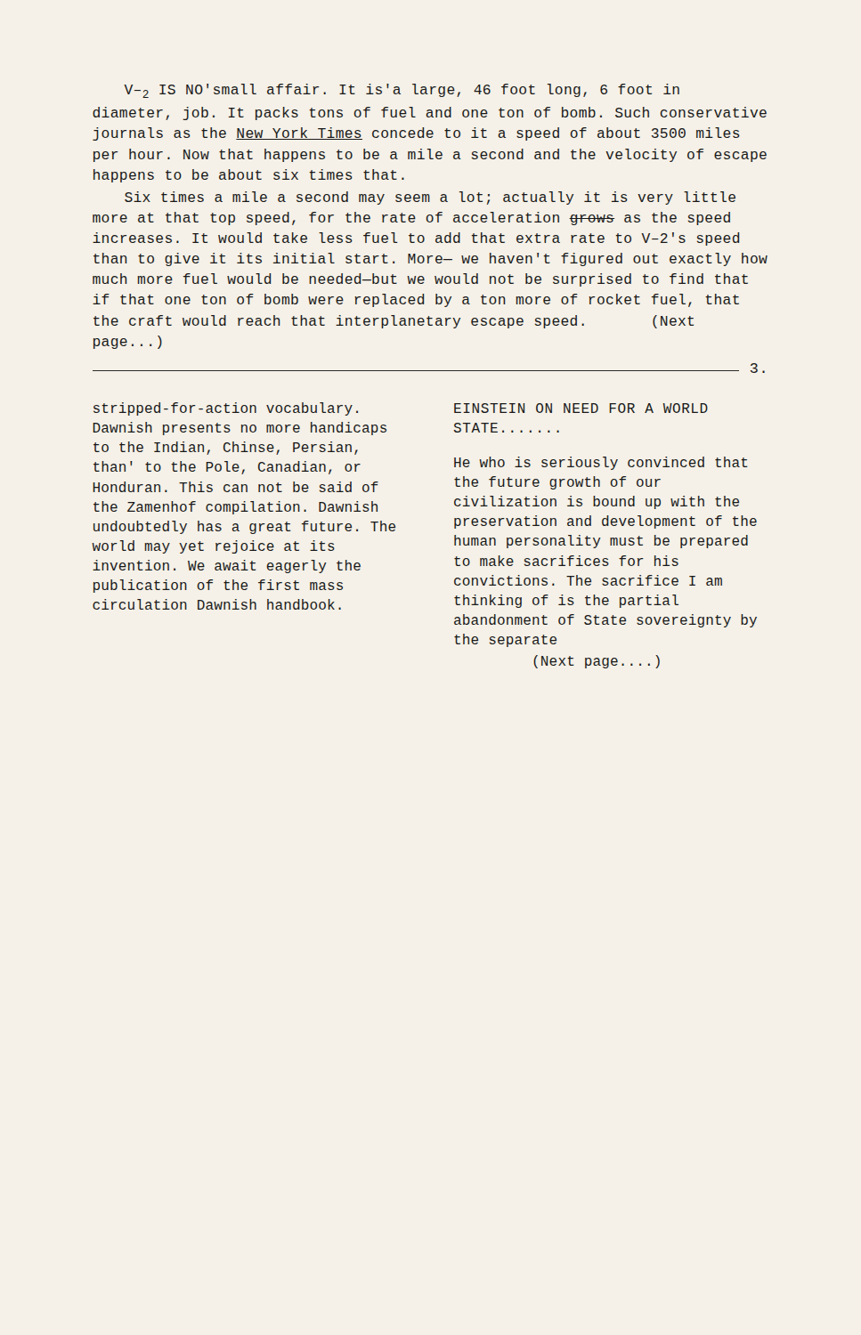V–2 IS NO'small affair. It is'a large, 46 foot long, 6 foot in diameter, job. It packs tons of fuel and one ton of bomb. Such conservative journals as the New York Times concede to it a speed of about 3500 miles per hour. Now that happens to be a mile a second and the velocity of escape happens to be about six times that.
Six times a mile a second may seem a lot; actually it is very little more at that top speed, for the rate of acceleration grows as the speed increases. It would take less fuel to add that extra rate to V–2's speed than to give it its initial start. More— we haven't figured out exactly how much more fuel would be needed—but we would not be surprised to find that if that one ton of bomb were replaced by a ton more of rocket fuel, that the craft would reach that interplanetary escape speed. (Next page...)
3.
stripped-for-action vocabulary. Dawnish presents no more handicaps to the Indian, Chinse, Persian, than' to the Pole, Canadian, or Honduran. This can not be said of the Zamenhof compilation. Dawnish undoubtedly has a great future. The world may yet rejoice at its invention. We await eagerly the publication of the first mass circulation Dawnish handbook.
EINSTEIN ON NEED FOR A WORLD STATE.......
He who is seriously convinced that the future growth of our civilization is bound up with the preservation and development of the human personality must be prepared to make sacrifices for his convictions. The sacrifice I am thinking of is the partial abandonment of State sovereignty by the separate (Next page....)